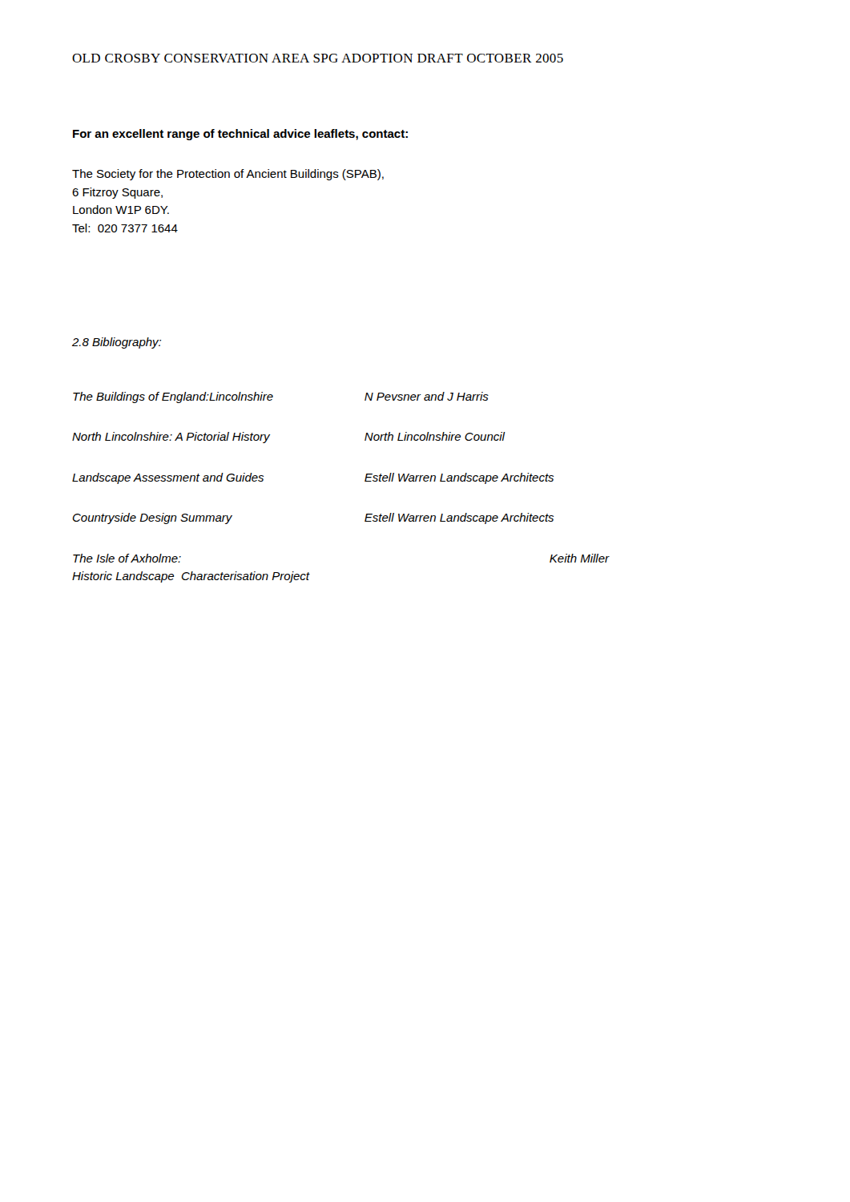OLD CROSBY CONSERVATION AREA SPG ADOPTION DRAFT OCTOBER 2005
For an excellent range of technical advice leaflets, contact:
The Society for the Protection of Ancient Buildings (SPAB),
6 Fitzroy Square,
London W1P 6DY.
Tel: 020 7377 1644
2.8 Bibliography:
| The Buildings of England:Lincolnshire | N Pevsner and J Harris |
| North Lincolnshire: A Pictorial History | North Lincolnshire Council |
| Landscape Assessment and Guides | Estell Warren Landscape Architects |
| Countryside Design Summary | Estell Warren Landscape Architects |
| The Isle of Axholme: Historic Landscape Characterisation Project | Keith Miller |